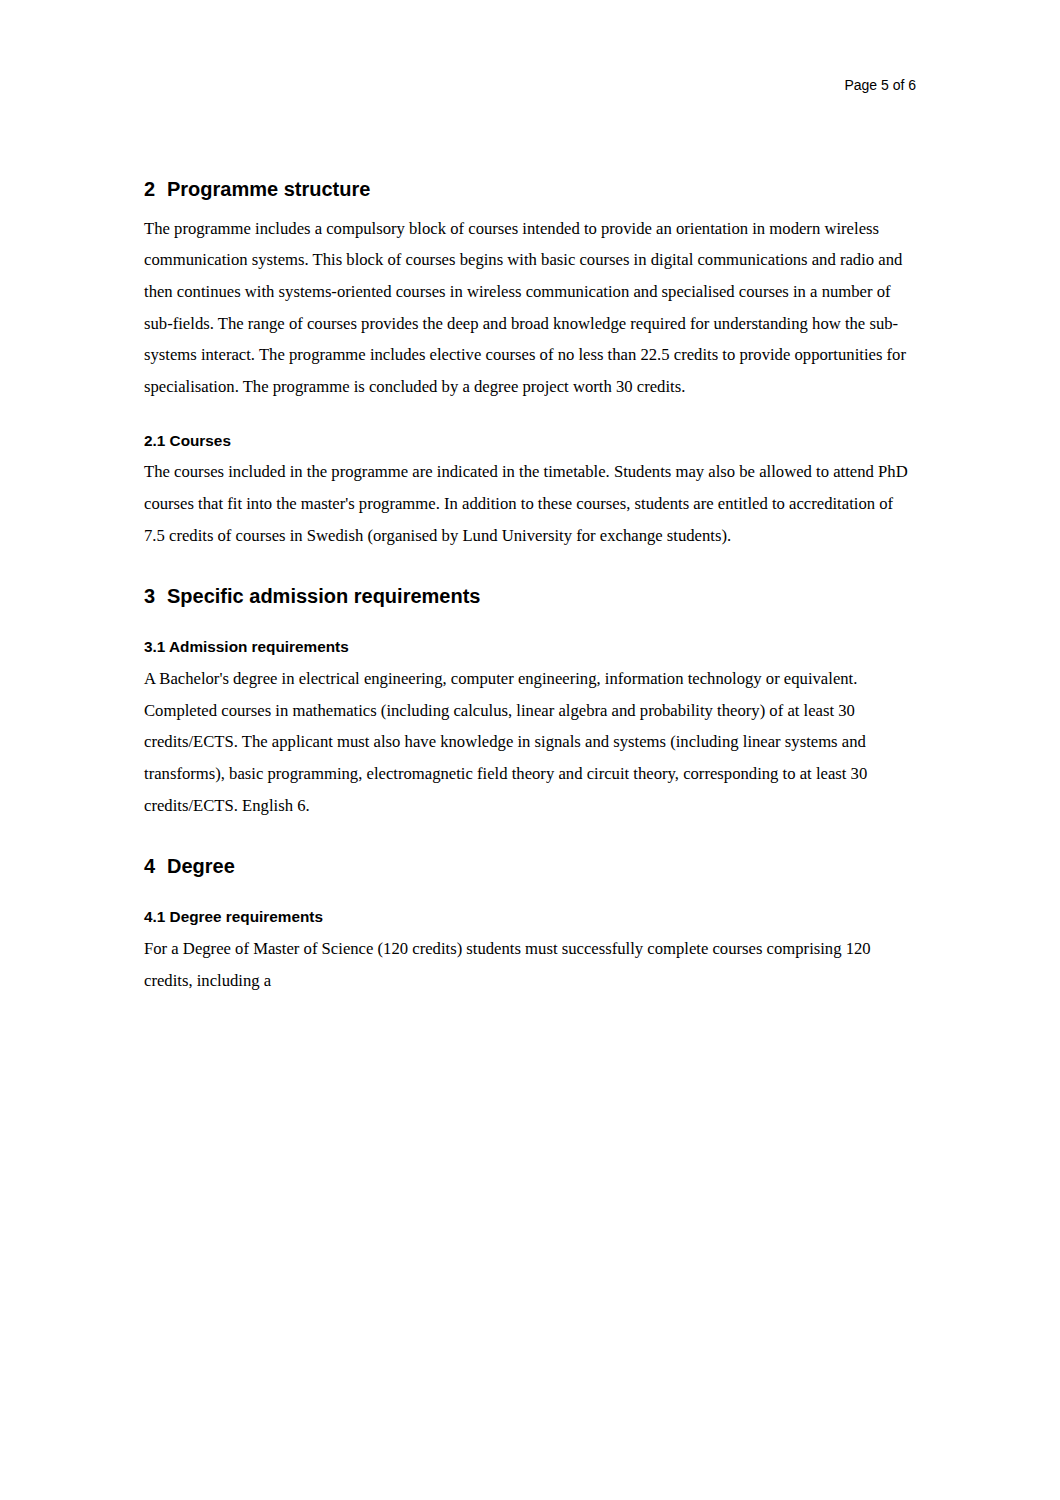Page 5 of 6
2 Programme structure
The programme includes a compulsory block of courses intended to provide an orientation in modern wireless communication systems. This block of courses begins with basic courses in digital communications and radio and then continues with systems-oriented courses in wireless communication and specialised courses in a number of sub-fields. The range of courses provides the deep and broad knowledge required for understanding how the sub-systems interact. The programme includes elective courses of no less than 22.5 credits to provide opportunities for specialisation. The programme is concluded by a degree project worth 30 credits.
2.1 Courses
The courses included in the programme are indicated in the timetable. Students may also be allowed to attend PhD courses that fit into the master's programme. In addition to these courses, students are entitled to accreditation of 7.5 credits of courses in Swedish (organised by Lund University for exchange students).
3 Specific admission requirements
3.1 Admission requirements
A Bachelor's degree in electrical engineering, computer engineering, information technology or equivalent. Completed courses in mathematics (including calculus, linear algebra and probability theory) of at least 30 credits/ECTS. The applicant must also have knowledge in signals and systems (including linear systems and transforms), basic programming, electromagnetic field theory and circuit theory, corresponding to at least 30 credits/ECTS. English 6.
4 Degree
4.1 Degree requirements
For a Degree of Master of Science (120 credits) students must successfully complete courses comprising 120 credits, including a